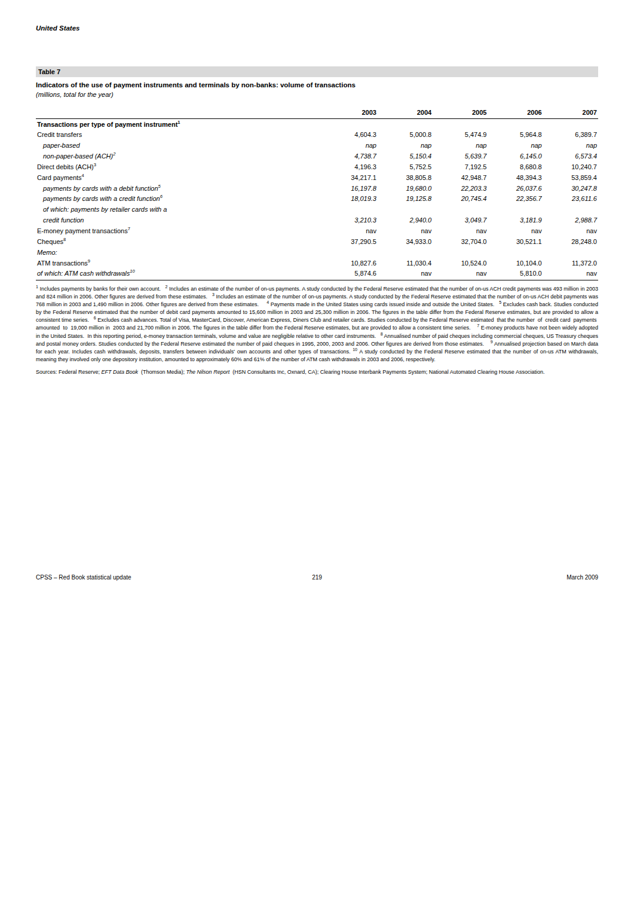United States
Table 7
Indicators of the use of payment instruments and terminals by non-banks: volume of transactions
(millions, total for the year)
| | 2003 | 2004 | 2005 | 2006 | 2007 |
| --- | --- | --- | --- | --- | --- |
| Transactions per type of payment instrument 1 | | | | | |
| Credit transfers | 4,604.3 | 5,000.8 | 5,474.9 | 5,964.8 | 6,389.7 |
| paper-based | nap | nap | nap | nap | nap |
| non-paper-based (ACH) 2 | 4,738.7 | 5,150.4 | 5,639.7 | 6,145.0 | 6,573.4 |
| Direct debits (ACH) 3 | 4,196.3 | 5,752.5 | 7,192.5 | 8,680.8 | 10,240.7 |
| Card payments 4 | 34,217.1 | 38,805.8 | 42,948.7 | 48,394.3 | 53,859.4 |
| payments by cards with a debit function 5 | 16,197.8 | 19,680.0 | 22,203.3 | 26,037.6 | 30,247.8 |
| payments by cards with a credit function 6 | 18,019.3 | 19,125.8 | 20,745.4 | 22,356.7 | 23,611.6 |
| of which: payments by retailer cards with a | | | | | |
| credit function | 3,210.3 | 2,940.0 | 3,049.7 | 3,181.9 | 2,988.7 |
| E-money payment transactions 7 | nav | nav | nav | nav | nav |
| Cheques 8 | 37,290.5 | 34,933.0 | 32,704.0 | 30,521.1 | 28,248.0 |
| Memo: | | | | | |
| ATM transactions 9 | 10,827.6 | 11,030.4 | 10,524.0 | 10,104.0 | 11,372.0 |
| of which: ATM cash withdrawals 10 | 5,874.6 | nav | nav | 5,810.0 | nav |
1 Includes payments by banks for their own account. 2 Includes an estimate of the number of on-us payments. A study conducted by the Federal Reserve estimated that the number of on-us ACH credit payments was 493 million in 2003 and 824 million in 2006. Other figures are derived from these estimates. 3 Includes an estimate of the number of on-us payments. A study conducted by the Federal Reserve estimated that the number of on-us ACH debit payments was 768 million in 2003 and 1,490 million in 2006. Other figures are derived from these estimates. 4 Payments made in the United States using cards issued inside and outside the United States. 5 Excludes cash back. Studies conducted by the Federal Reserve estimated that the number of debit card payments amounted to 15,600 million in 2003 and 25,300 million in 2006. The figures in the table differ from the Federal Reserve estimates, but are provided to allow a consistent time series. 6 Excludes cash advances. Total of Visa, MasterCard, Discover, American Express, Diners Club and retailer cards. Studies conducted by the Federal Reserve estimated that the number of credit card payments amounted to 19,000 million in 2003 and 21,700 million in 2006. The figures in the table differ from the Federal Reserve estimates, but are provided to allow a consistent time series. 7 E-money products have not been widely adopted in the United States. In this reporting period, e-money transaction terminals, volume and value are negligible relative to other card instruments. 8 Annualised number of paid cheques including commercial cheques, US Treasury cheques and postal money orders. Studies conducted by the Federal Reserve estimated the number of paid cheques in 1995, 2000, 2003 and 2006. Other figures are derived from those estimates. 9 Annualised projection based on March data for each year. Includes cash withdrawals, deposits, transfers between individuals' own accounts and other types of transactions. 10 A study conducted by the Federal Reserve estimated that the number of on-us ATM withdrawals, meaning they involved only one depository institution, amounted to approximately 60% and 61% of the number of ATM cash withdrawals in 2003 and 2006, respectively.
Sources: Federal Reserve; EFT Data Book (Thomson Media); The Nilson Report (HSN Consultants Inc, Oxnard, CA); Clearing House Interbank Payments System; National Automated Clearing House Association.
CPSS – Red Book statistical update
219
March 2009